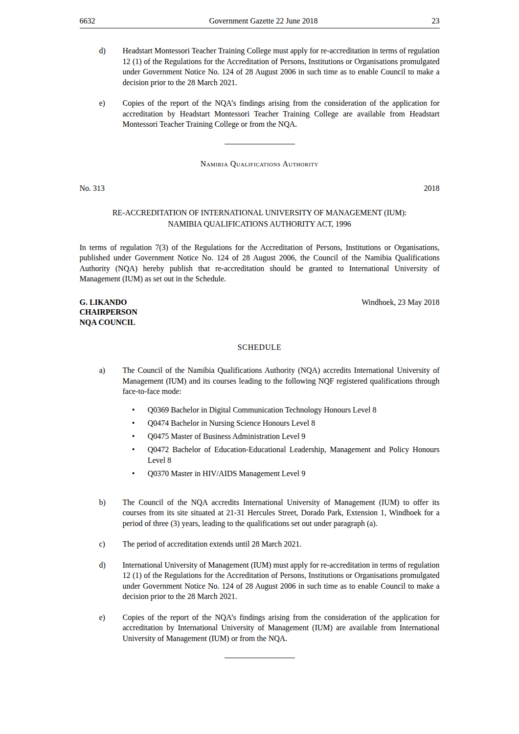6632 Government Gazette 22 June 2018 23
d) Headstart Montessori Teacher Training College must apply for re-accreditation in terms of regulation 12 (1) of the Regulations for the Accreditation of Persons, Institutions or Organisations promulgated under Government Notice No. 124 of 28 August 2006 in such time as to enable Council to make a decision prior to the 28 March 2021.
e) Copies of the report of the NQA’s findings arising from the consideration of the application for accreditation by Headstart Montessori Teacher Training College are available from Headstart Montessori Teacher Training College or from the NQA.
Namibia Qualifications Authority
No. 313 2018
RE-ACCREDITATION OF INTERNATIONAL UNIVERSITY OF MANAGEMENT (IUM):
NAMIBIA QUALIFICATIONS AUTHORITY ACT, 1996
In terms of regulation 7(3) of the Regulations for the Accreditation of Persons, Institutions or Organisations, published under Government Notice No. 124 of 28 August 2006, the Council of the Namibia Qualifications Authority (NQA) hereby publish that re-accreditation should be granted to International University of Management (IUM) as set out in the Schedule.
G. LIKANDO
CHAIRPERSON
NQA COUNCIL
Windhoek, 23 May 2018
SCHEDULE
a) The Council of the Namibia Qualifications Authority (NQA) accredits International University of Management (IUM) and its courses leading to the following NQF registered qualifications through face-to-face mode:
•Q0369 Bachelor in Digital Communication Technology Honours Level 8
•Q0474 Bachelor in Nursing Science Honours Level 8
•Q0475 Master of Business Administration Level 9
•Q0472 Bachelor of Education-Educational Leadership, Management and Policy Honours Level 8
•Q0370 Master in HIV/AIDS Management Level 9
b) The Council of the NQA accredits International University of Management (IUM) to offer its courses from its site situated at 21-31 Hercules Street, Dorado Park, Extension 1, Windhoek for a period of three (3) years, leading to the qualifications set out under paragraph (a).
c) The period of accreditation extends until 28 March 2021.
d) International University of Management (IUM) must apply for re-accreditation in terms of regulation 12 (1) of the Regulations for the Accreditation of Persons, Institutions or Organisations promulgated under Government Notice No. 124 of 28 August 2006 in such time as to enable Council to make a decision prior to the 28 March 2021.
e) Copies of the report of the NQA’s findings arising from the consideration of the application for accreditation by International University of Management (IUM) are available from International University of Management (IUM) or from the NQA.